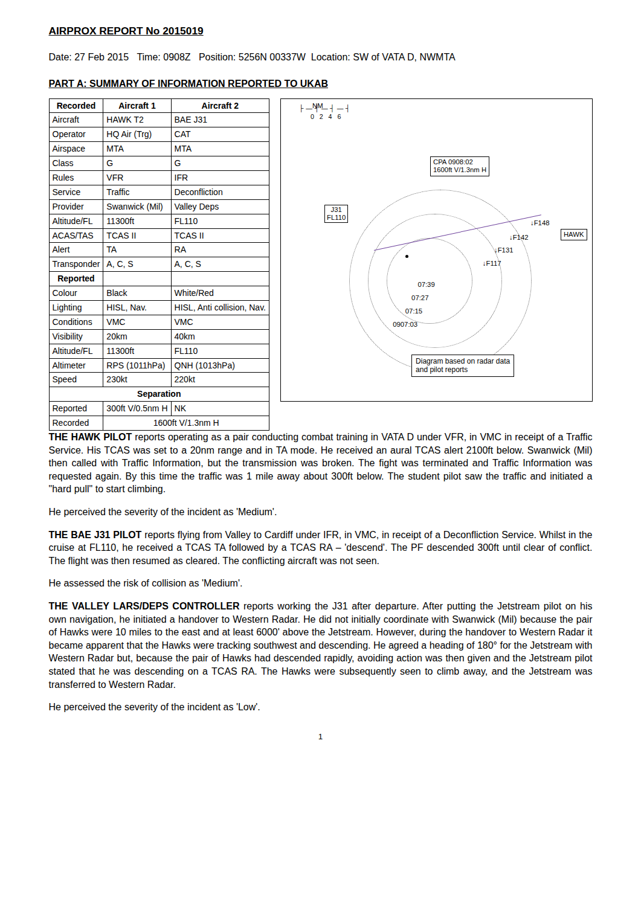AIRPROX REPORT No 2015019
Date: 27 Feb 2015 Time: 0908Z Position: 5256N 00337W Location: SW of VATA D, NWMTA
PART A: SUMMARY OF INFORMATION REPORTED TO UKAB
| Recorded | Aircraft 1 | Aircraft 2 |
| --- | --- | --- |
| Aircraft | HAWK T2 | BAE J31 |
| Operator | HQ Air (Trg) | CAT |
| Airspace | MTA | MTA |
| Class | G | G |
| Rules | VFR | IFR |
| Service | Traffic | Deconfliction |
| Provider | Swanwick (Mil) | Valley Deps |
| Altitude/FL | 11300ft | FL110 |
| ACAS/TAS | TCAS II | TCAS II |
| Alert | TA | RA |
| Transponder | A, C, S | A, C, S |
| Reported | | |
| Colour | Black | White/Red |
| Lighting | HISL, Nav. | HISL, Anti collision, Nav. |
| Conditions | VMC | VMC |
| Visibility | 20km | 40km |
| Altitude/FL | 11300ft | FL110 |
| Altimeter | RPS (1011hPa) | QNH (1013hPa) |
| Speed | 230kt | 220kt |
| Separation |
| Reported | 300ft V/0.5nm H | NK |
| Recorded | 1600ft V/1.3nm H |
NM
├—┤—┤—┤
0 2 4 6
CPA 0908:02
1600ft V/1.3nm H
J31
FL110
HAWK
↓F148
↓F142
↓F131
↓F117
07:39
07:27
07:15
0907:03
Diagram based on radar data
and pilot reports
THE HAWK PILOT reports operating as a pair conducting combat training in VATA D under VFR, in VMC in receipt of a Traffic Service. His TCAS was set to a 20nm range and in TA mode. He received an aural TCAS alert 2100ft below. Swanwick (Mil) then called with Traffic Information, but the transmission was broken. The fight was terminated and Traffic Information was requested again. By this time the traffic was 1 mile away about 300ft below. The student pilot saw the traffic and initiated a "hard pull" to start climbing.
He perceived the severity of the incident as 'Medium'.
THE BAE J31 PILOT reports flying from Valley to Cardiff under IFR, in VMC, in receipt of a Deconfliction Service. Whilst in the cruise at FL110, he received a TCAS TA followed by a TCAS RA – 'descend'. The PF descended 300ft until clear of conflict. The flight was then resumed as cleared. The conflicting aircraft was not seen.
He assessed the risk of collision as 'Medium'.
THE VALLEY LARS/DEPS CONTROLLER reports working the J31 after departure. After putting the Jetstream pilot on his own navigation, he initiated a handover to Western Radar. He did not initially coordinate with Swanwick (Mil) because the pair of Hawks were 10 miles to the east and at least 6000' above the Jetstream. However, during the handover to Western Radar it became apparent that the Hawks were tracking southwest and descending. He agreed a heading of 180° for the Jetstream with Western Radar but, because the pair of Hawks had descended rapidly, avoiding action was then given and the Jetstream pilot stated that he was descending on a TCAS RA. The Hawks were subsequently seen to climb away, and the Jetstream was transferred to Western Radar.
He perceived the severity of the incident as 'Low'.
1